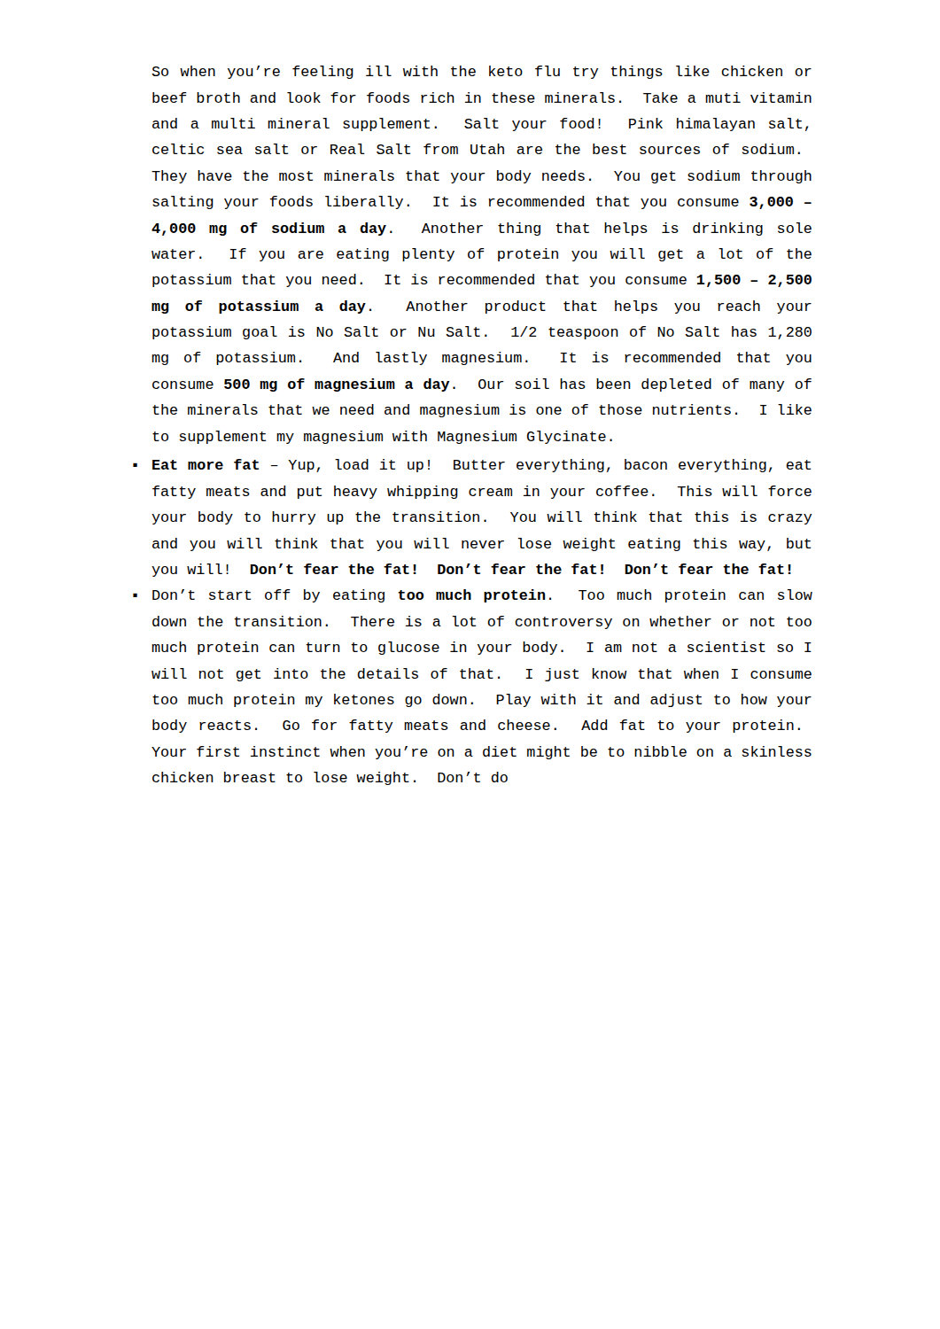So when you’re feeling ill with the keto flu try things like chicken or beef broth and look for foods rich in these minerals. Take a muti vitamin and a multi mineral supplement. Salt your food! Pink himalayan salt, celtic sea salt or Real Salt from Utah are the best sources of sodium. They have the most minerals that your body needs. You get sodium through salting your foods liberally. It is recommended that you consume 3,000 – 4,000 mg of sodium a day. Another thing that helps is drinking sole water. If you are eating plenty of protein you will get a lot of the potassium that you need. It is recommended that you consume 1,500 – 2,500 mg of potassium a day. Another product that helps you reach your potassium goal is No Salt or Nu Salt. 1/2 teaspoon of No Salt has 1,280 mg of potassium. And lastly magnesium. It is recommended that you consume 500 mg of magnesium a day. Our soil has been depleted of many of the minerals that we need and magnesium is one of those nutrients. I like to supplement my magnesium with Magnesium Glycinate.
Eat more fat – Yup, load it up! Butter everything, bacon everything, eat fatty meats and put heavy whipping cream in your coffee. This will force your body to hurry up the transition. You will think that this is crazy and you will think that you will never lose weight eating this way, but you will! Don’t fear the fat! Don’t fear the fat! Don’t fear the fat!
Don’t start off by eating too much protein. Too much protein can slow down the transition. There is a lot of controversy on whether or not too much protein can turn to glucose in your body. I am not a scientist so I will not get into the details of that. I just know that when I consume too much protein my ketones go down. Play with it and adjust to how your body reacts. Go for fatty meats and cheese. Add fat to your protein. Your first instinct when you’re on a diet might be to nibble on a skinless chicken breast to lose weight. Don’t do